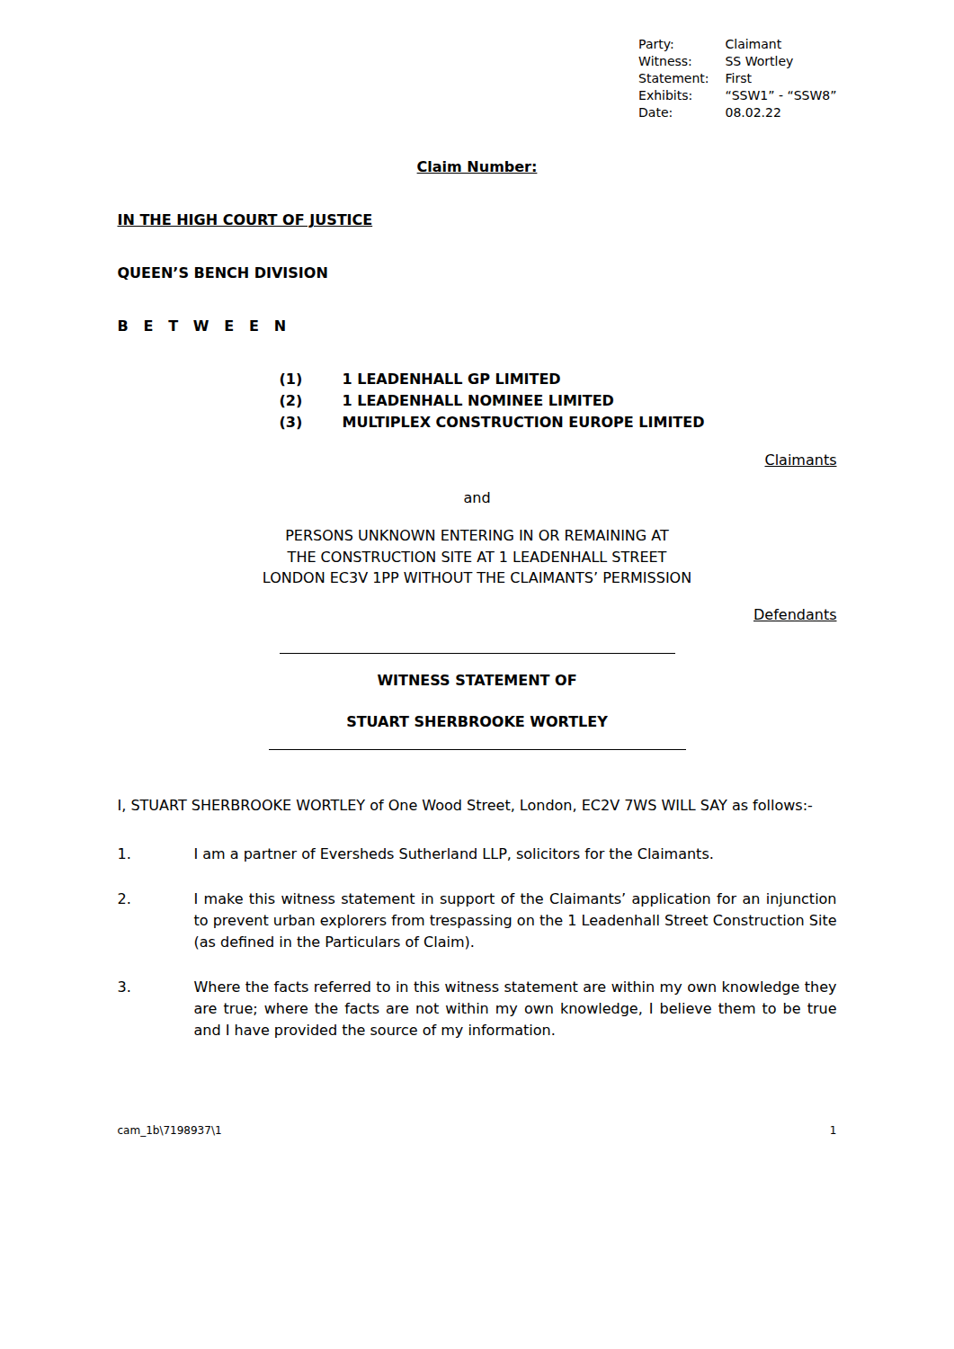| Party: | Claimant |
| Witness: | SS Wortley |
| Statement: | First |
| Exhibits: | “SSW1” - “SSW8” |
| Date: | 08.02.22 |
Claim Number:
IN THE HIGH COURT OF JUSTICE
QUEEN’S BENCH DIVISION
B E T W E E N
| (1) | 1 LEADENHALL GP LIMITED |
| (2) | 1 LEADENHALL NOMINEE LIMITED |
| (3) | MULTIPLEX CONSTRUCTION EUROPE LIMITED |
Claimants
and
PERSONS UNKNOWN ENTERING IN OR REMAINING AT
THE CONSTRUCTION SITE AT 1 LEADENHALL STREET
LONDON EC3V 1PP WITHOUT THE CLAIMANTS’ PERMISSION
Defendants
WITNESS STATEMENT OF
STUART SHERBROOKE WORTLEY
I, STUART SHERBROOKE WORTLEY of One Wood Street, London, EC2V 7WS WILL SAY as follows:-
I am a partner of Eversheds Sutherland LLP, solicitors for the Claimants.
I make this witness statement in support of the Claimants’ application for an injunction to prevent urban explorers from trespassing on the 1 Leadenhall Street Construction Site (as defined in the Particulars of Claim).
Where the facts referred to in this witness statement are within my own knowledge they are true; where the facts are not within my own knowledge, I believe them to be true and I have provided the source of my information.
cam_1b\7198937\1 1